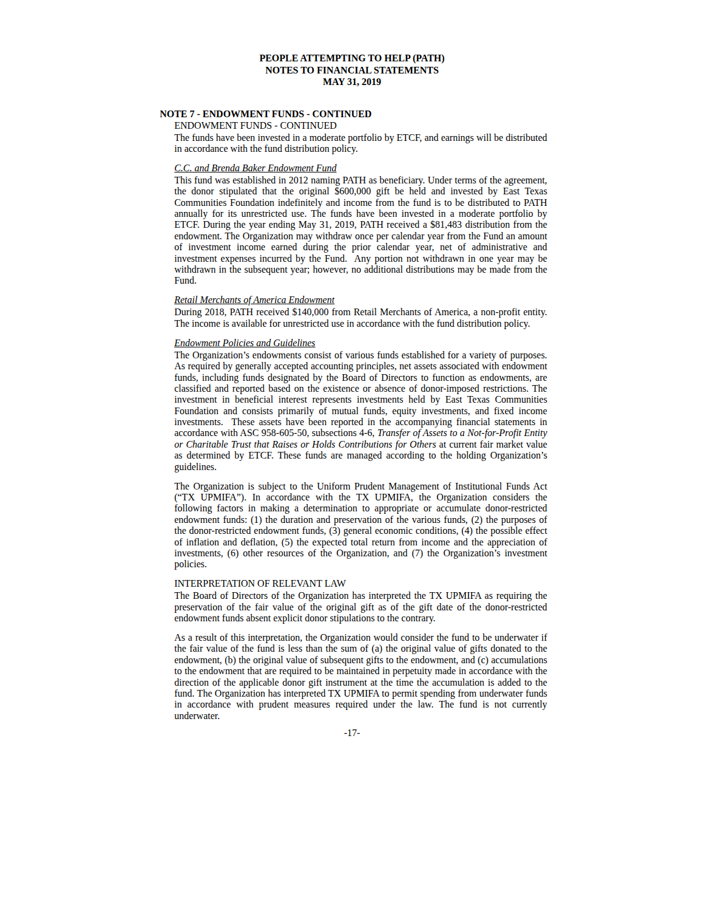PEOPLE ATTEMPTING TO HELP (PATH)
NOTES TO FINANCIAL STATEMENTS
MAY 31, 2019
NOTE 7 - ENDOWMENT FUNDS - CONTINUED
ENDOWMENT FUNDS - CONTINUED
The funds have been invested in a moderate portfolio by ETCF, and earnings will be distributed in accordance with the fund distribution policy.
C.C. and Brenda Baker Endowment Fund
This fund was established in 2012 naming PATH as beneficiary. Under terms of the agreement, the donor stipulated that the original $600,000 gift be held and invested by East Texas Communities Foundation indefinitely and income from the fund is to be distributed to PATH annually for its unrestricted use. The funds have been invested in a moderate portfolio by ETCF. During the year ending May 31, 2019, PATH received a $81,483 distribution from the endowment. The Organization may withdraw once per calendar year from the Fund an amount of investment income earned during the prior calendar year, net of administrative and investment expenses incurred by the Fund. Any portion not withdrawn in one year may be withdrawn in the subsequent year; however, no additional distributions may be made from the Fund.
Retail Merchants of America Endowment
During 2018, PATH received $140,000 from Retail Merchants of America, a non-profit entity. The income is available for unrestricted use in accordance with the fund distribution policy.
Endowment Policies and Guidelines
The Organization’s endowments consist of various funds established for a variety of purposes. As required by generally accepted accounting principles, net assets associated with endowment funds, including funds designated by the Board of Directors to function as endowments, are classified and reported based on the existence or absence of donor-imposed restrictions. The investment in beneficial interest represents investments held by East Texas Communities Foundation and consists primarily of mutual funds, equity investments, and fixed income investments. These assets have been reported in the accompanying financial statements in accordance with ASC 958-605-50, subsections 4-6, Transfer of Assets to a Not-for-Profit Entity or Charitable Trust that Raises or Holds Contributions for Others at current fair market value as determined by ETCF. These funds are managed according to the holding Organization’s guidelines.
The Organization is subject to the Uniform Prudent Management of Institutional Funds Act (“TX UPMIFA”). In accordance with the TX UPMIFA, the Organization considers the following factors in making a determination to appropriate or accumulate donor-restricted endowment funds: (1) the duration and preservation of the various funds, (2) the purposes of the donor-restricted endowment funds, (3) general economic conditions, (4) the possible effect of inflation and deflation, (5) the expected total return from income and the appreciation of investments, (6) other resources of the Organization, and (7) the Organization’s investment policies.
INTERPRETATION OF RELEVANT LAW
The Board of Directors of the Organization has interpreted the TX UPMIFA as requiring the preservation of the fair value of the original gift as of the gift date of the donor-restricted endowment funds absent explicit donor stipulations to the contrary.
As a result of this interpretation, the Organization would consider the fund to be underwater if the fair value of the fund is less than the sum of (a) the original value of gifts donated to the endowment, (b) the original value of subsequent gifts to the endowment, and (c) accumulations to the endowment that are required to be maintained in perpetuity made in accordance with the direction of the applicable donor gift instrument at the time the accumulation is added to the fund. The Organization has interpreted TX UPMIFA to permit spending from underwater funds in accordance with prudent measures required under the law. The fund is not currently underwater.
-17-